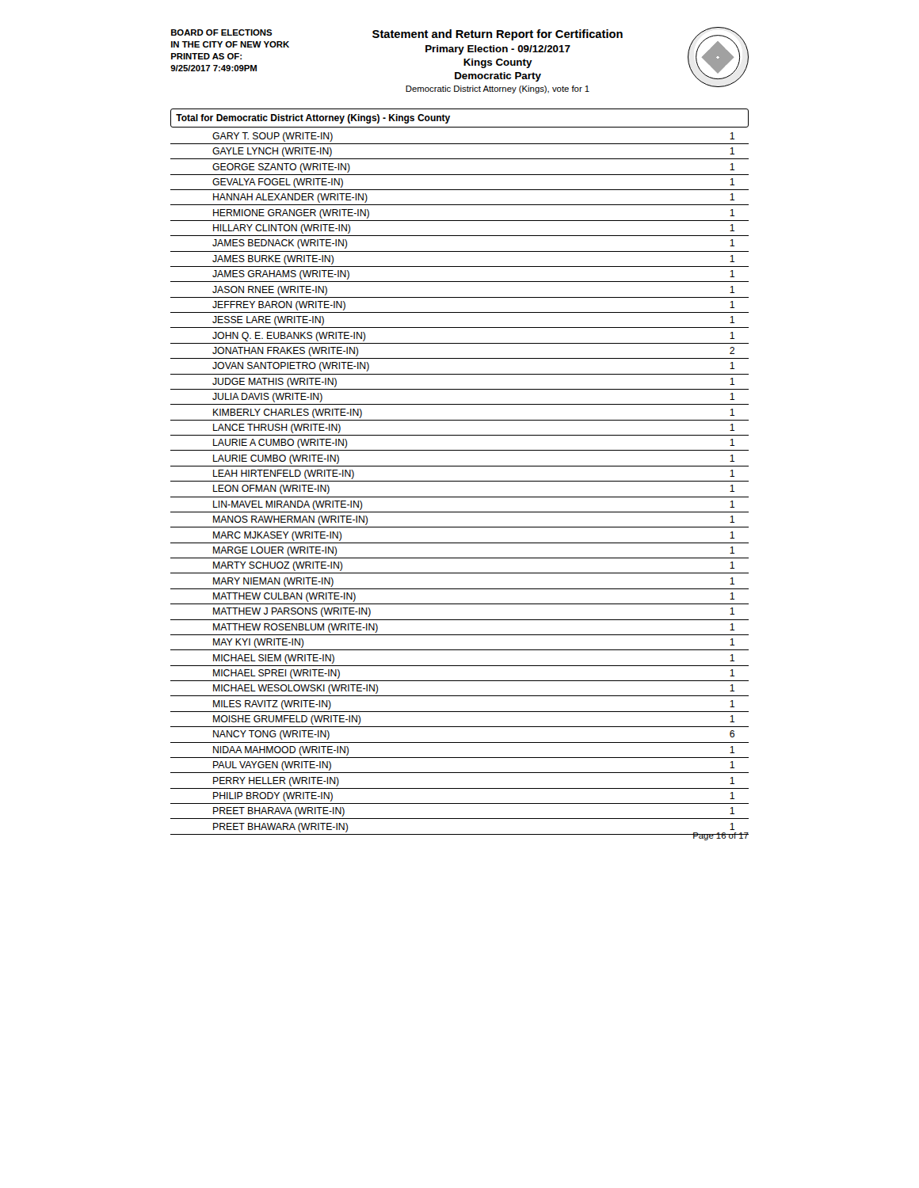BOARD OF ELECTIONS
IN THE CITY OF NEW YORK
PRINTED AS OF:
9/25/2017 7:49:09PM
Statement and Return Report for Certification
Primary Election - 09/12/2017
Kings County
Democratic Party
Democratic District Attorney (Kings), vote for 1
Total for Democratic District Attorney (Kings) - Kings County
| GARY T. SOUP (WRITE-IN) | 1 |
| GAYLE LYNCH (WRITE-IN) | 1 |
| GEORGE SZANTO (WRITE-IN) | 1 |
| GEVALYA FOGEL (WRITE-IN) | 1 |
| HANNAH ALEXANDER (WRITE-IN) | 1 |
| HERMIONE GRANGER (WRITE-IN) | 1 |
| HILLARY CLINTON (WRITE-IN) | 1 |
| JAMES BEDNACK (WRITE-IN) | 1 |
| JAMES BURKE (WRITE-IN) | 1 |
| JAMES GRAHAMS (WRITE-IN) | 1 |
| JASON RNEE (WRITE-IN) | 1 |
| JEFFREY BARON (WRITE-IN) | 1 |
| JESSE LARE (WRITE-IN) | 1 |
| JOHN Q. E. EUBANKS (WRITE-IN) | 1 |
| JONATHAN FRAKES (WRITE-IN) | 2 |
| JOVAN SANTOPIETRO (WRITE-IN) | 1 |
| JUDGE MATHIS (WRITE-IN) | 1 |
| JULIA DAVIS (WRITE-IN) | 1 |
| KIMBERLY CHARLES (WRITE-IN) | 1 |
| LANCE THRUSH (WRITE-IN) | 1 |
| LAURIE A CUMBO (WRITE-IN) | 1 |
| LAURIE CUMBO (WRITE-IN) | 1 |
| LEAH HIRTENFELD (WRITE-IN) | 1 |
| LEON OFMAN (WRITE-IN) | 1 |
| LIN-MAVEL MIRANDA (WRITE-IN) | 1 |
| MANOS RAWHERMAN (WRITE-IN) | 1 |
| MARC MJKASEY (WRITE-IN) | 1 |
| MARGE LOUER (WRITE-IN) | 1 |
| MARTY SCHUOZ (WRITE-IN) | 1 |
| MARY NIEMAN (WRITE-IN) | 1 |
| MATTHEW CULBAN (WRITE-IN) | 1 |
| MATTHEW J PARSONS (WRITE-IN) | 1 |
| MATTHEW ROSENBLUM (WRITE-IN) | 1 |
| MAY KYI (WRITE-IN) | 1 |
| MICHAEL SIEM (WRITE-IN) | 1 |
| MICHAEL SPREI (WRITE-IN) | 1 |
| MICHAEL WESOLOWSKI (WRITE-IN) | 1 |
| MILES RAVITZ (WRITE-IN) | 1 |
| MOISHE GRUMFELD (WRITE-IN) | 1 |
| NANCY TONG (WRITE-IN) | 6 |
| NIDAA MAHMOOD (WRITE-IN) | 1 |
| PAUL VAYGEN (WRITE-IN) | 1 |
| PERRY HELLER (WRITE-IN) | 1 |
| PHILIP BRODY (WRITE-IN) | 1 |
| PREET BHARAVA (WRITE-IN) | 1 |
| PREET BHAWARA (WRITE-IN) | 1 |
Page 16 of 17